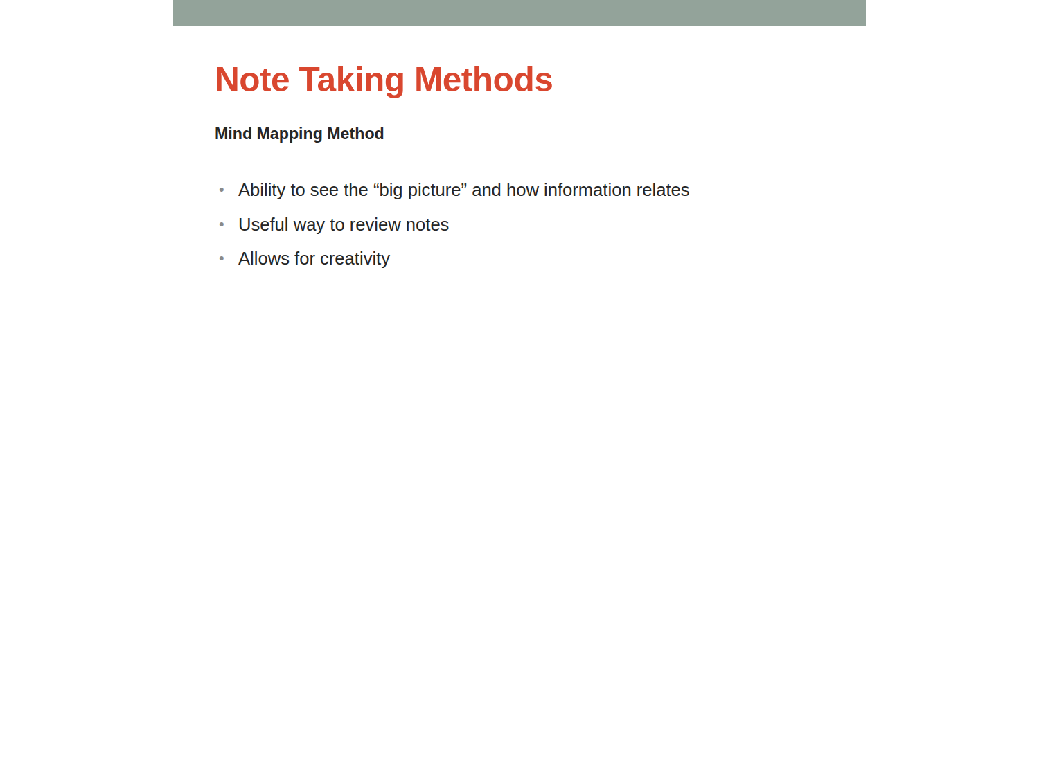Note Taking Methods
Mind Mapping Method
Ability to see the “big picture” and how information relates
Useful way to review notes
Allows for creativity